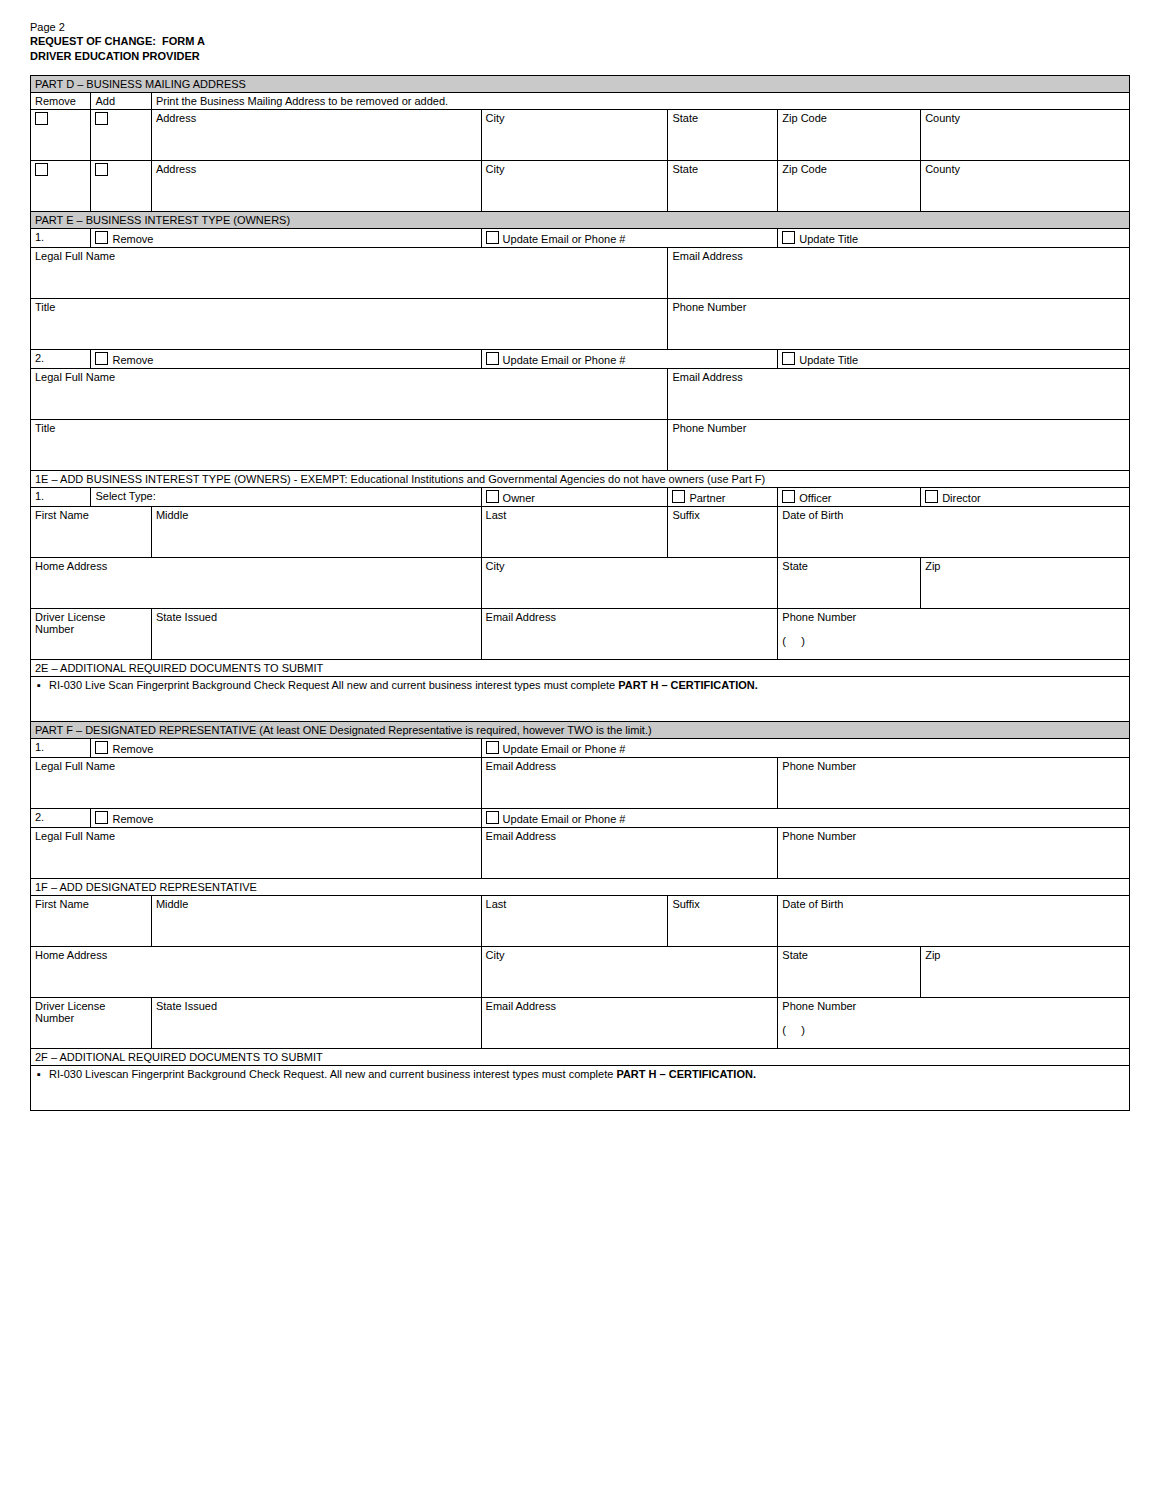Page 2
REQUEST OF CHANGE: FORM A
DRIVER EDUCATION PROVIDER
| PART D – BUSINESS MAILING ADDRESS |
| Remove | Add | Print the Business Mailing Address to be removed or added. |
| | | Address | City | State | Zip Code | County |
| | | Address | City | State | Zip Code | County |
| PART E – BUSINESS INTEREST TYPE (OWNERS) |
| 1. | Remove | Update Email or Phone # | Update Title |
| Legal Full Name | Email Address |
| Title | Phone Number |
| 2. | Remove | Update Email or Phone # | Update Title |
| Legal Full Name | Email Address |
| Title | Phone Number |
| 1E – ADD BUSINESS INTEREST TYPE (OWNERS) - EXEMPT: Educational Institutions and Governmental Agencies do not have owners (use Part F) |
| 1. | Select Type: | Owner | Partner | Officer | Director |
| First Name | Middle | Last | Suffix | Date of Birth |
| Home Address | City | State | Zip |
| Driver License Number | State Issued | Email Address | Phone Number ( ) |
| 2E – ADDITIONAL REQUIRED DOCUMENTS TO SUBMIT |
| RI-030 Live Scan Fingerprint Background Check Request All new and current business interest types must complete PART H – CERTIFICATION. |
| PART F – DESIGNATED REPRESENTATIVE (At least ONE Designated Representative is required, however TWO is the limit.) |
| 1. | Remove | Update Email or Phone # |
| Legal Full Name | Email Address | Phone Number |
| 2. | Remove | Update Email or Phone # |
| Legal Full Name | Email Address | Phone Number |
| 1F – ADD DESIGNATED REPRESENTATIVE |
| First Name | Middle | Last | Suffix | Date of Birth |
| Home Address | City | State | Zip |
| Driver License Number | State Issued | Email Address | Phone Number ( ) |
| 2F – ADDITIONAL REQUIRED DOCUMENTS TO SUBMIT |
| RI-030 Livescan Fingerprint Background Check Request. All new and current business interest types must complete PART H – CERTIFICATION. |